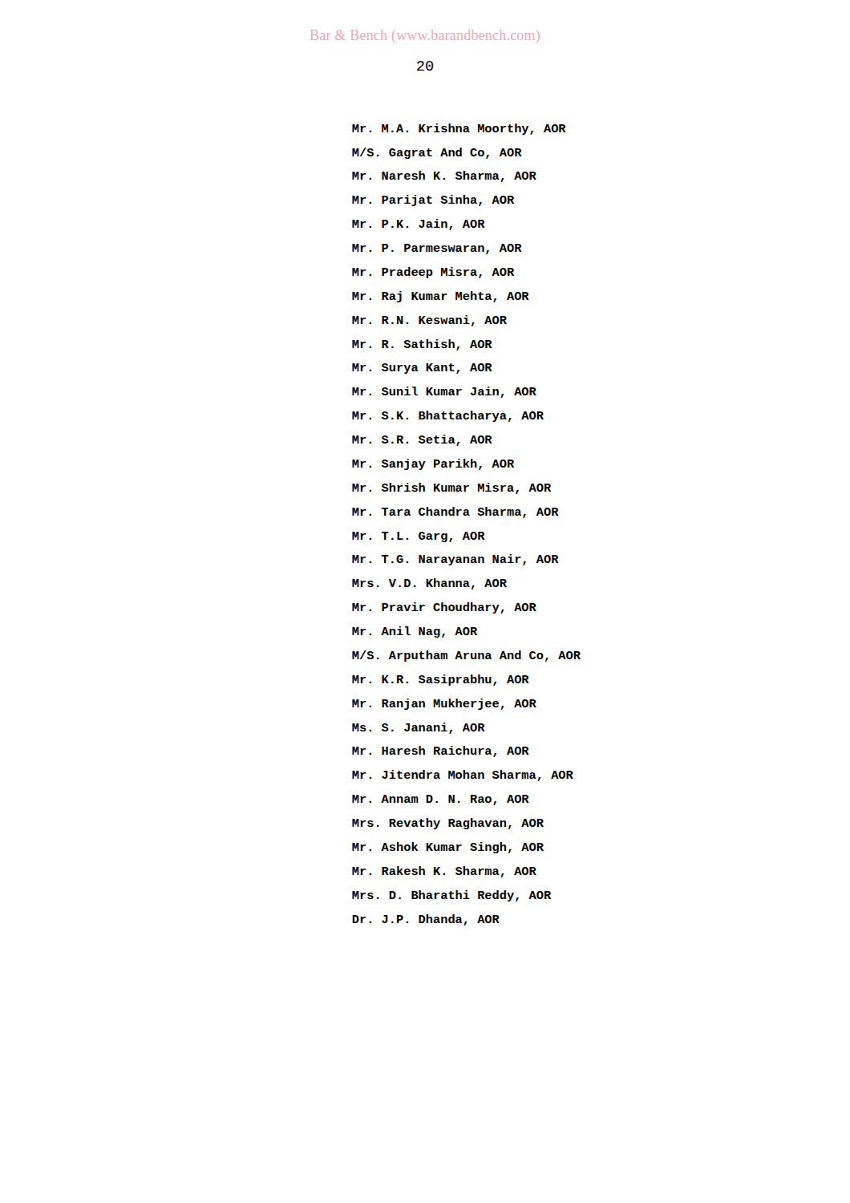Bar & Bench (www.barandbench.com)
20
Mr. M.A. Krishna Moorthy, AOR
M/S. Gagrat And Co, AOR
Mr. Naresh K. Sharma, AOR
Mr. Parijat Sinha, AOR
Mr. P.K. Jain, AOR
Mr. P. Parmeswaran, AOR
Mr. Pradeep Misra, AOR
Mr. Raj Kumar Mehta, AOR
Mr. R.N. Keswani, AOR
Mr. R. Sathish, AOR
Mr. Surya Kant, AOR
Mr. Sunil Kumar Jain, AOR
Mr. S.K. Bhattacharya, AOR
Mr. S.R. Setia, AOR
Mr. Sanjay Parikh, AOR
Mr. Shrish Kumar Misra, AOR
Mr. Tara Chandra Sharma, AOR
Mr. T.L. Garg, AOR
Mr. T.G. Narayanan Nair, AOR
Mrs. V.D. Khanna, AOR
Mr. Pravir Choudhary, AOR
Mr. Anil Nag, AOR
M/S. Arputham Aruna And Co, AOR
Mr. K.R. Sasiprabhu, AOR
Mr. Ranjan Mukherjee, AOR
Ms. S. Janani, AOR
Mr. Haresh Raichura, AOR
Mr. Jitendra Mohan Sharma, AOR
Mr. Annam D. N. Rao, AOR
Mrs. Revathy Raghavan, AOR
Mr. Ashok Kumar Singh, AOR
Mr. Rakesh K. Sharma, AOR
Mrs. D. Bharathi Reddy, AOR
Dr. J.P. Dhanda, AOR